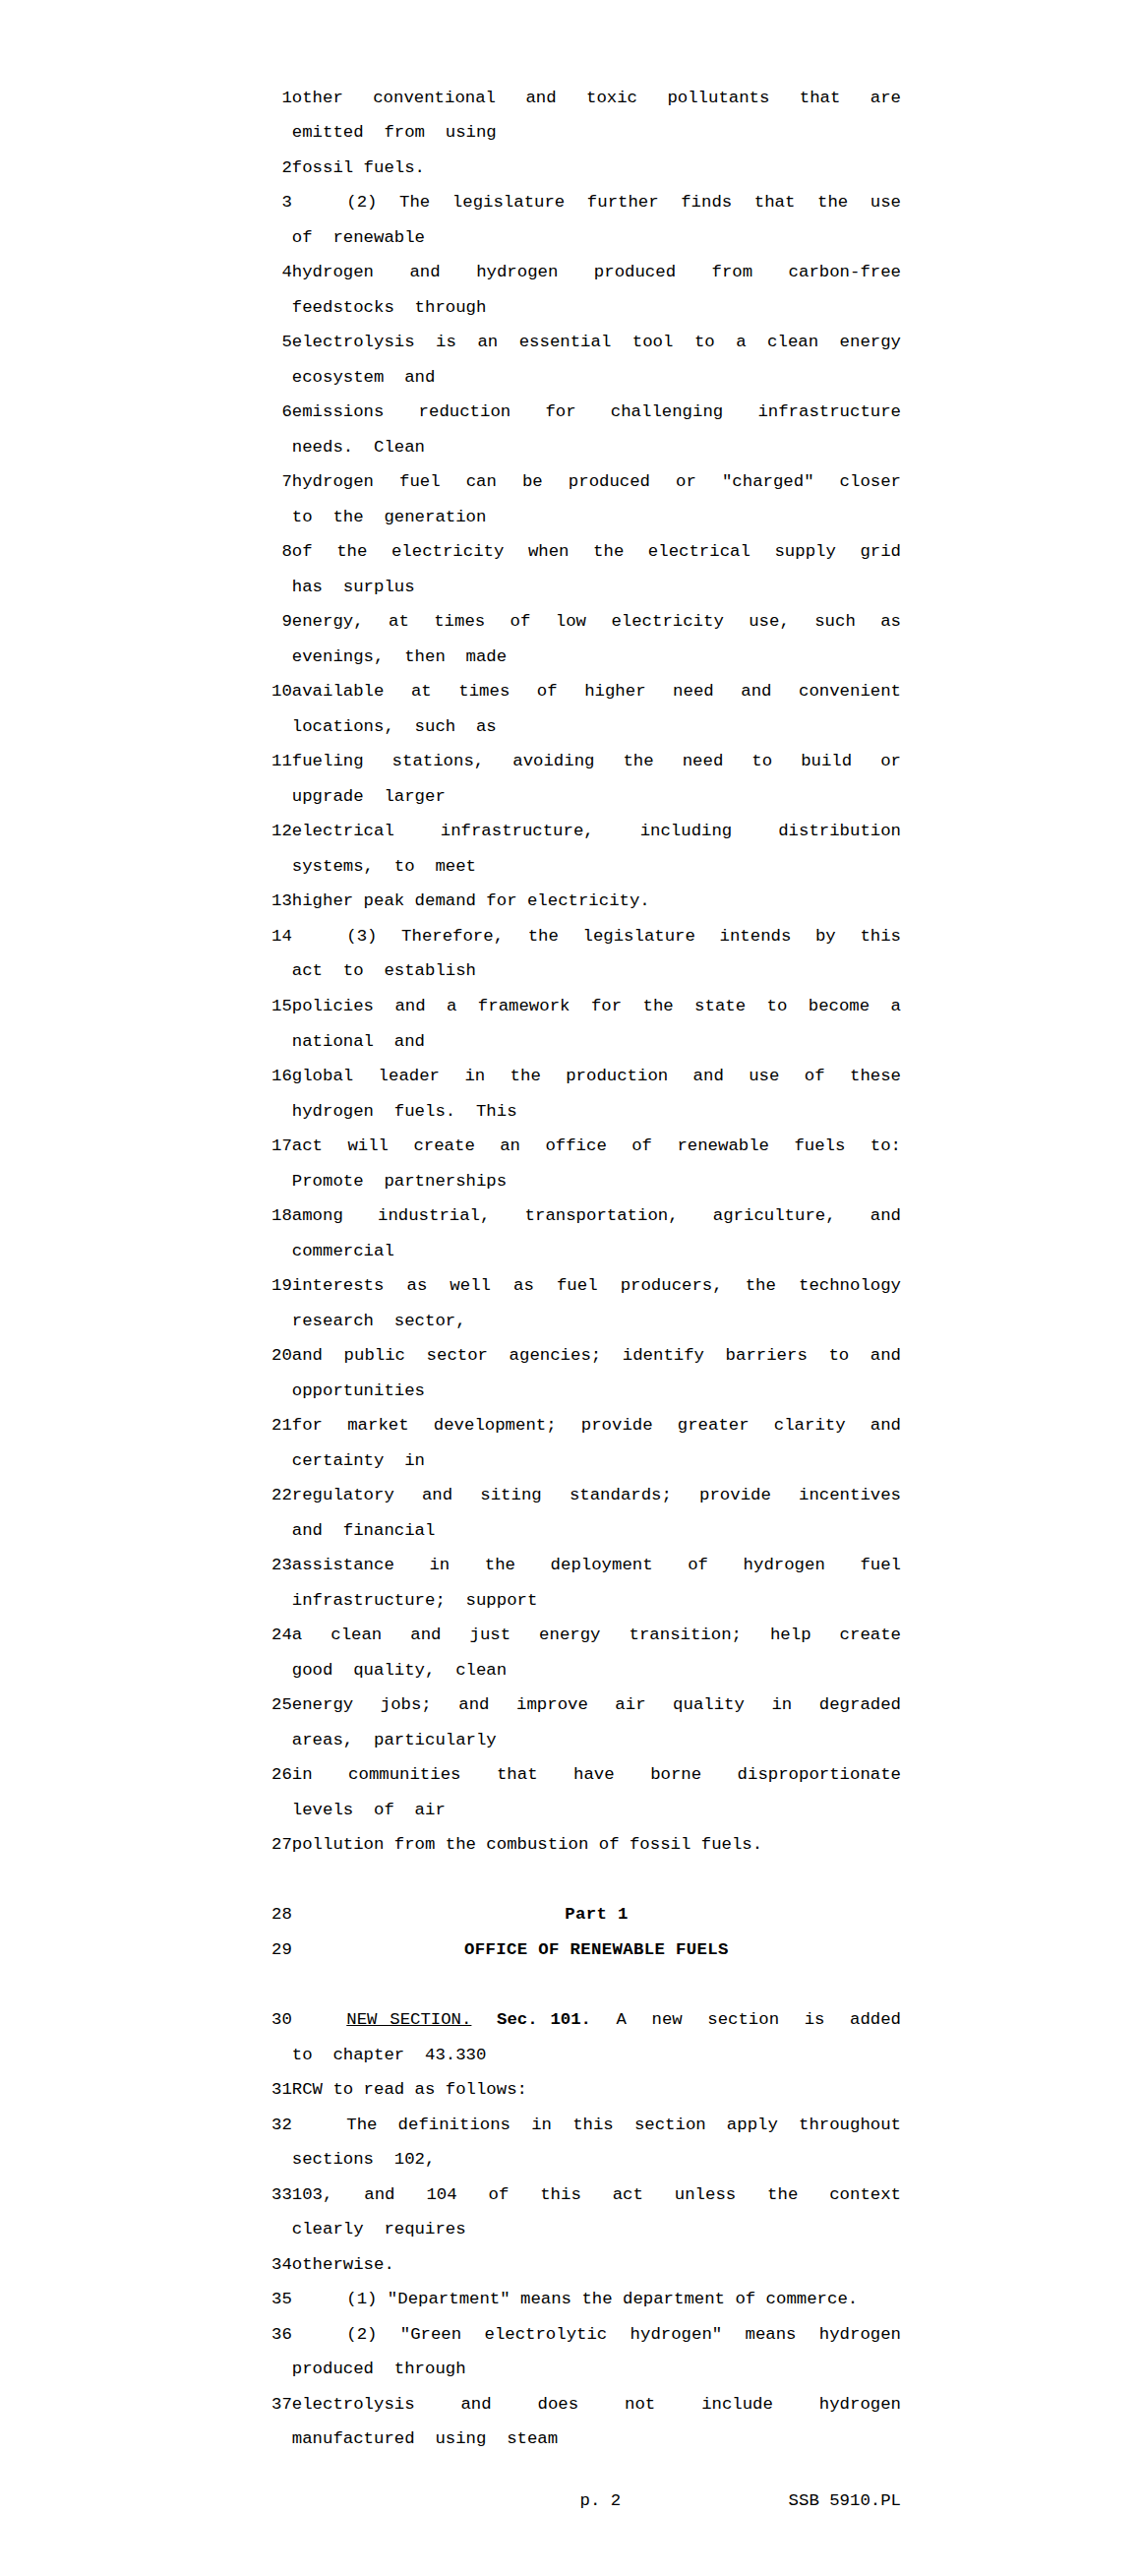| 1 | other conventional and toxic pollutants that are emitted from using |
| 2 | fossil fuels. |
| 3 | (2) The legislature further finds that the use of renewable |
| 4 | hydrogen and hydrogen produced from carbon-free feedstocks through |
| 5 | electrolysis is an essential tool to a clean energy ecosystem and |
| 6 | emissions reduction for challenging infrastructure needs. Clean |
| 7 | hydrogen fuel can be produced or "charged" closer to the generation |
| 8 | of the electricity when the electrical supply grid has surplus |
| 9 | energy, at times of low electricity use, such as evenings, then made |
| 10 | available at times of higher need and convenient locations, such as |
| 11 | fueling stations, avoiding the need to build or upgrade larger |
| 12 | electrical infrastructure, including distribution systems, to meet |
| 13 | higher peak demand for electricity. |
| 14 | (3) Therefore, the legislature intends by this act to establish |
| 15 | policies and a framework for the state to become a national and |
| 16 | global leader in the production and use of these hydrogen fuels. This |
| 17 | act will create an office of renewable fuels to: Promote partnerships |
| 18 | among industrial, transportation, agriculture, and commercial |
| 19 | interests as well as fuel producers, the technology research sector, |
| 20 | and public sector agencies; identify barriers to and opportunities |
| 21 | for market development; provide greater clarity and certainty in |
| 22 | regulatory and siting standards; provide incentives and financial |
| 23 | assistance in the deployment of hydrogen fuel infrastructure; support |
| 24 | a clean and just energy transition; help create good quality, clean |
| 25 | energy jobs; and improve air quality in degraded areas, particularly |
| 26 | in communities that have borne disproportionate levels of air |
| 27 | pollution from the combustion of fossil fuels. |
| 28 | Part 1 |
| 29 | OFFICE OF RENEWABLE FUELS |
| 30 | NEW SECTION. Sec. 101. A new section is added to chapter 43.330 |
| 31 | RCW to read as follows: |
| 32 | The definitions in this section apply throughout sections 102, |
| 33 | 103, and 104 of this act unless the context clearly requires |
| 34 | otherwise. |
| 35 | (1) "Department" means the department of commerce. |
| 36 | (2) "Green electrolytic hydrogen" means hydrogen produced through |
| 37 | electrolysis and does not include hydrogen manufactured using steam |
p. 2
SSB 5910.PL